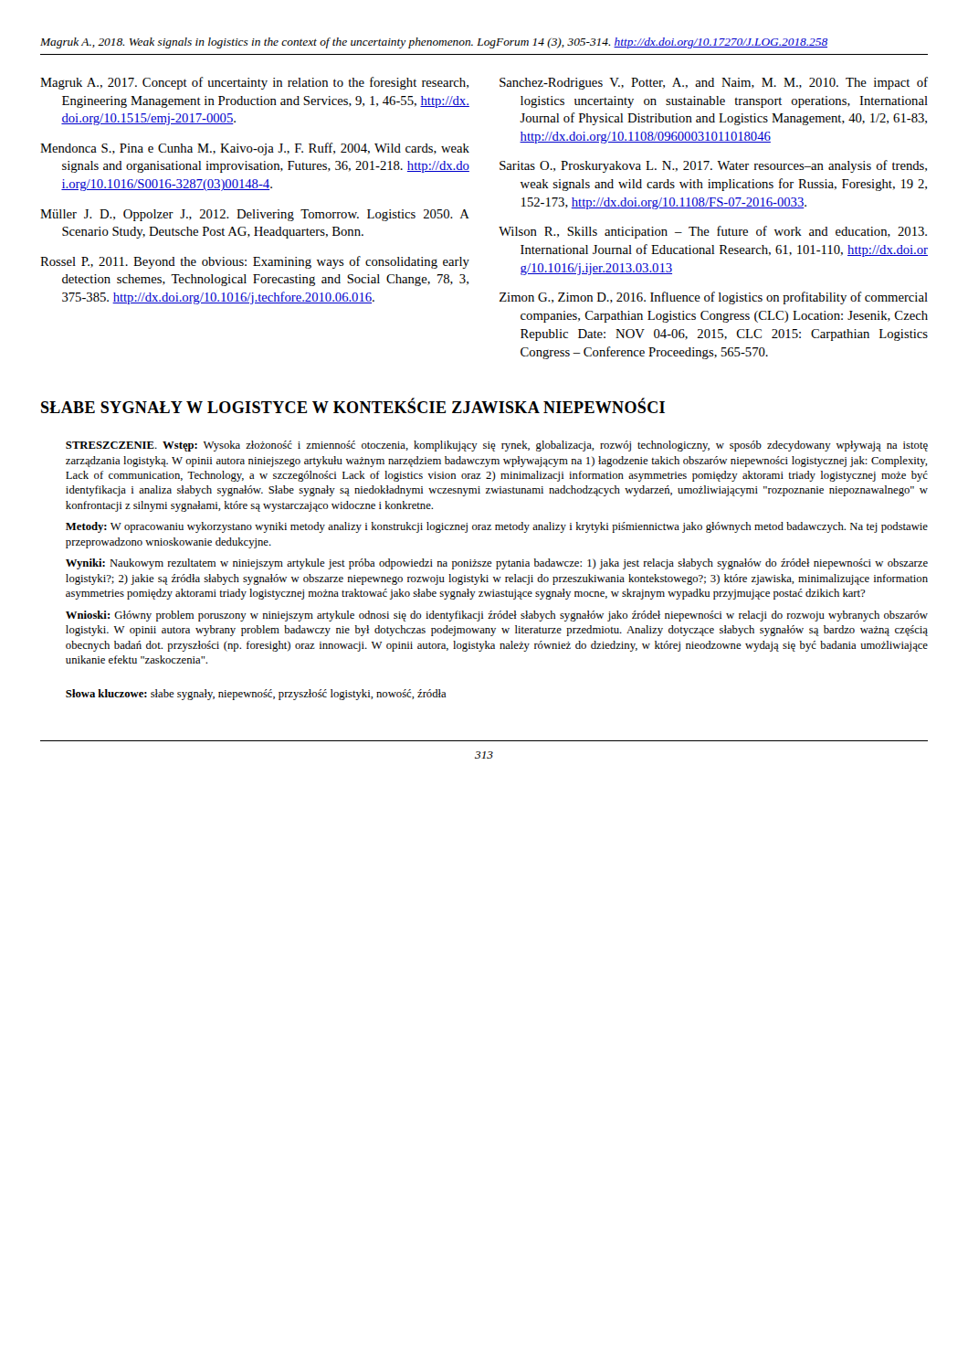Magruk A., 2018. Weak signals in logistics in the context of the uncertainty phenomenon. LogForum 14 (3), 305-314. http://dx.doi.org/10.17270/J.LOG.2018.258
Magruk A., 2017. Concept of uncertainty in relation to the foresight research, Engineering Management in Production and Services, 9, 1, 46-55, http://dx.doi.org/10.1515/emj-2017-0005.
Mendonca S., Pina e Cunha M., Kaivo-oja J., F. Ruff, 2004, Wild cards, weak signals and organisational improvisation, Futures, 36, 201-218. http://dx.doi.org/10.1016/S0016-3287(03)00148-4.
Müller J. D., Oppolzer J., 2012. Delivering Tomorrow. Logistics 2050. A Scenario Study, Deutsche Post AG, Headquarters, Bonn.
Rossel P., 2011. Beyond the obvious: Examining ways of consolidating early detection schemes, Technological Forecasting and Social Change, 78, 3, 375-385. http://dx.doi.org/10.1016/j.techfore.2010.06.016.
Sanchez-Rodrigues V., Potter, A., and Naim, M. M., 2010. The impact of logistics uncertainty on sustainable transport operations, International Journal of Physical Distribution and Logistics Management, 40, 1/2, 61-83, http://dx.doi.org/10.1108/09600031011018046
Saritas O., Proskuryakova L. N., 2017. Water resources–an analysis of trends, weak signals and wild cards with implications for Russia, Foresight, 19 2, 152-173, http://dx.doi.org/10.1108/FS-07-2016-0033.
Wilson R., Skills anticipation – The future of work and education, 2013. International Journal of Educational Research, 61, 101-110, http://dx.doi.org/10.1016/j.ijer.2013.03.013
Zimon G., Zimon D., 2016. Influence of logistics on profitability of commercial companies, Carpathian Logistics Congress (CLC) Location: Jesenik, Czech Republic Date: NOV 04-06, 2015, CLC 2015: Carpathian Logistics Congress – Conference Proceedings, 565-570.
SŁABE SYGNAŁY W LOGISTYCE W KONTEKŚCIE ZJAWISKA NIEPEWNOŚCI
STRESZCZENIE. Wstęp: Wysoka złożoność i zmienność otoczenia, komplikujący się rynek, globalizacja, rozwój technologiczny, w sposób zdecydowany wpływają na istotę zarządzania logistyką. W opinii autora niniejszego artykułu ważnym narzędziem badawczym wpływającym na 1) łagodzenie takich obszarów niepewności logistycznej jak: Complexity, Lack of communication, Technology, a w szczególności Lack of logistics vision oraz 2) minimalizacji information asymmetries pomiędzy aktorami triady logistycznej może być identyfikacja i analiza słabych sygnałów. Słabe sygnały są niedokładnymi wczesnymi zwiastunami nadchodzących wydarzeń, umożliwiającymi "rozpoznanie niepoznawalnego" w konfrontacji z silnymi sygnałami, które są wystarczająco widoczne i konkretne.
Metody: W opracowaniu wykorzystano wyniki metody analizy i konstrukcji logicznej oraz metody analizy i krytyki piśmiennictwa jako głównych metod badawczych. Na tej podstawie przeprowadzono wnioskowanie dedukcyjne.
Wyniki: Naukowym rezultatem w niniejszym artykule jest próba odpowiedzi na poniższe pytania badawcze: 1) jaka jest relacja słabych sygnałów do źródeł niepewności w obszarze logistyki?; 2) jakie są źródła słabych sygnałów w obszarze niepewnego rozwoju logistyki w relacji do przeszukiwania kontekstowego?; 3) które zjawiska, minimalizujące information asymmetries pomiędzy aktorami triady logistycznej można traktować jako słabe sygnały zwiastujące sygnały mocne, w skrajnym wypadku przyjmujące postać dzikich kart?
Wnioski: Główny problem poruszony w niniejszym artykule odnosi się do identyfikacji źródeł słabych sygnałów jako źródeł niepewności w relacji do rozwoju wybranych obszarów logistyki. W opinii autora wybrany problem badawczy nie był dotychczas podejmowany w literaturze przedmiotu. Analizy dotyczące słabych sygnałów są bardzo ważną częścią obecnych badań dot. przyszłości (np. foresight) oraz innowacji. W opinii autora, logistyka należy również do dziedziny, w której nieodzowne wydają się być badania umożliwiające unikanie efektu "zaskoczenia".
Słowa kluczowe: słabe sygnały, niepewność, przyszłość logistyki, nowość, źródła
313